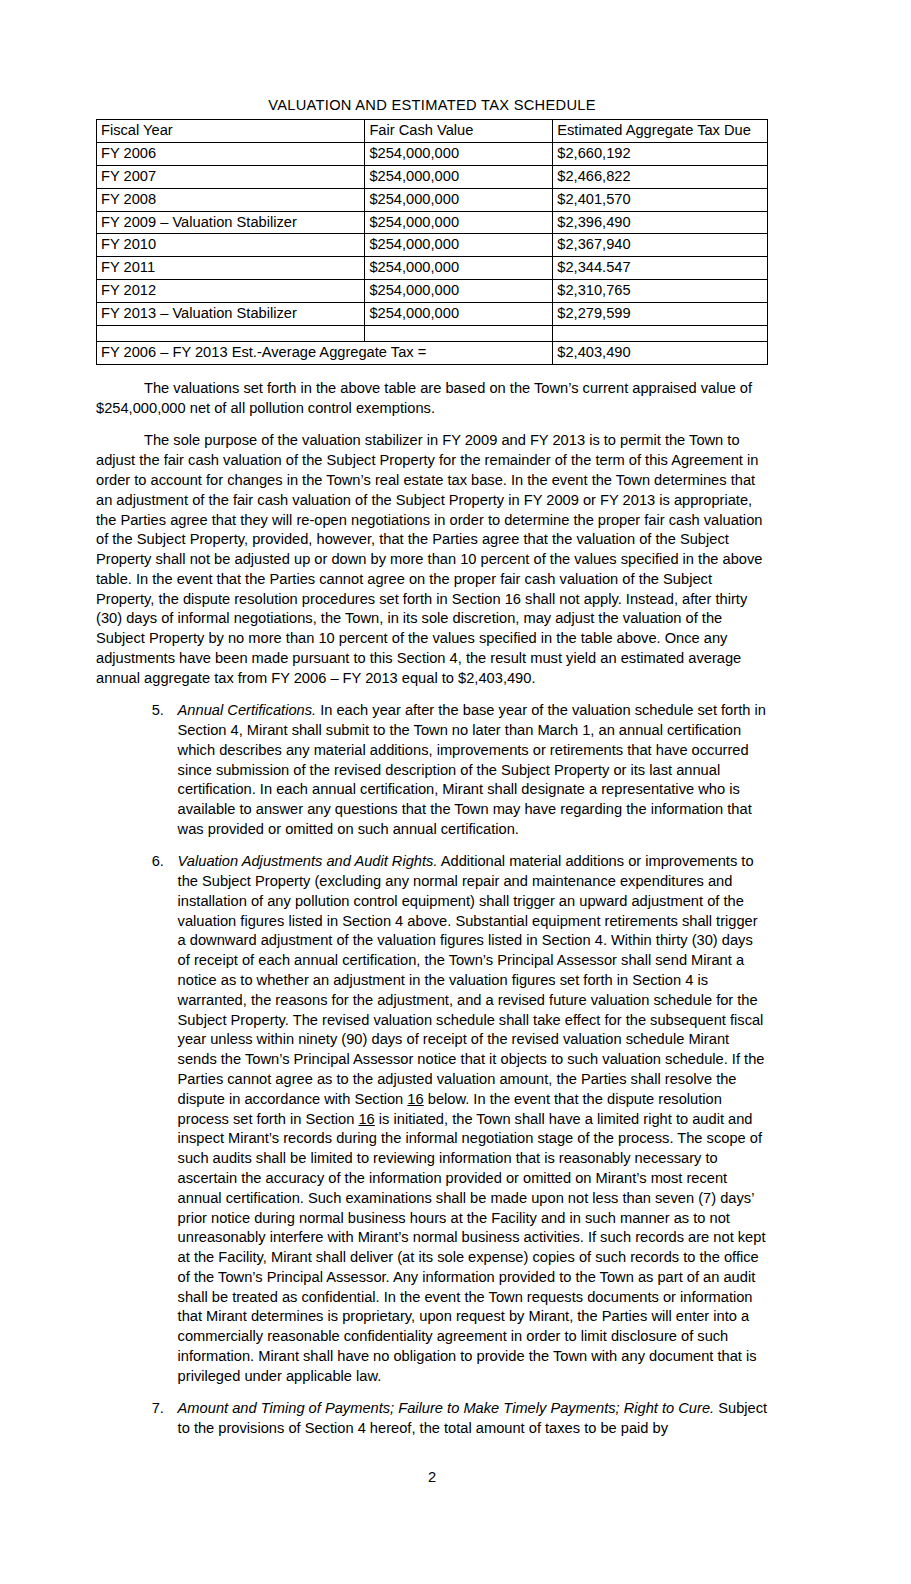VALUATION AND ESTIMATED TAX SCHEDULE
| Fiscal Year | Fair Cash Value | Estimated Aggregate Tax Due |
| --- | --- | --- |
| FY 2006 | $254,000,000 | $2,660,192 |
| FY 2007 | $254,000,000 | $2,466,822 |
| FY 2008 | $254,000,000 | $2,401,570 |
| FY 2009 – Valuation Stabilizer | $254,000,000 | $2,396,490 |
| FY 2010 | $254,000,000 | $2,367,940 |
| FY 2011 | $254,000,000 | $2,344.547 |
| FY 2012 | $254,000,000 | $2,310,765 |
| FY 2013 – Valuation Stabilizer | $254,000,000 | $2,279,599 |
| FY 2006 – FY 2013 Est.-Average Aggregate Tax = | $2,403,490 |
The valuations set forth in the above table are based on the Town’s current appraised value of $254,000,000 net of all pollution control exemptions.
The sole purpose of the valuation stabilizer in FY 2009 and FY 2013 is to permit the Town to adjust the fair cash valuation of the Subject Property for the remainder of the term of this Agreement in order to account for changes in the Town’s real estate tax base. In the event the Town determines that an adjustment of the fair cash valuation of the Subject Property in FY 2009 or FY 2013 is appropriate, the Parties agree that they will re-open negotiations in order to determine the proper fair cash valuation of the Subject Property, provided, however, that the Parties agree that the valuation of the Subject Property shall not be adjusted up or down by more than 10 percent of the values specified in the above table. In the event that the Parties cannot agree on the proper fair cash valuation of the Subject Property, the dispute resolution procedures set forth in Section 16 shall not apply. Instead, after thirty (30) days of informal negotiations, the Town, in its sole discretion, may adjust the valuation of the Subject Property by no more than 10 percent of the values specified in the table above. Once any adjustments have been made pursuant to this Section 4, the result must yield an estimated average annual aggregate tax from FY 2006 – FY 2013 equal to $2,403,490.
Annual Certifications. In each year after the base year of the valuation schedule set forth in Section 4, Mirant shall submit to the Town no later than March 1, an annual certification which describes any material additions, improvements or retirements that have occurred since submission of the revised description of the Subject Property or its last annual certification. In each annual certification, Mirant shall designate a representative who is available to answer any questions that the Town may have regarding the information that was provided or omitted on such annual certification.
Valuation Adjustments and Audit Rights. Additional material additions or improvements to the Subject Property (excluding any normal repair and maintenance expenditures and installation of any pollution control equipment) shall trigger an upward adjustment of the valuation figures listed in Section 4 above. Substantial equipment retirements shall trigger a downward adjustment of the valuation figures listed in Section 4. Within thirty (30) days of receipt of each annual certification, the Town’s Principal Assessor shall send Mirant a notice as to whether an adjustment in the valuation figures set forth in Section 4 is warranted, the reasons for the adjustment, and a revised future valuation schedule for the Subject Property. The revised valuation schedule shall take effect for the subsequent fiscal year unless within ninety (90) days of receipt of the revised valuation schedule Mirant sends the Town’s Principal Assessor notice that it objects to such valuation schedule. If the Parties cannot agree as to the adjusted valuation amount, the Parties shall resolve the dispute in accordance with Section 16 below. In the event that the dispute resolution process set forth in Section 16 is initiated, the Town shall have a limited right to audit and inspect Mirant’s records during the informal negotiation stage of the process. The scope of such audits shall be limited to reviewing information that is reasonably necessary to ascertain the accuracy of the information provided or omitted on Mirant’s most recent annual certification. Such examinations shall be made upon not less than seven (7) days’ prior notice during normal business hours at the Facility and in such manner as to not unreasonably interfere with Mirant’s normal business activities. If such records are not kept at the Facility, Mirant shall deliver (at its sole expense) copies of such records to the office of the Town’s Principal Assessor. Any information provided to the Town as part of an audit shall be treated as confidential. In the event the Town requests documents or information that Mirant determines is proprietary, upon request by Mirant, the Parties will enter into a commercially reasonable confidentiality agreement in order to limit disclosure of such information. Mirant shall have no obligation to provide the Town with any document that is privileged under applicable law.
Amount and Timing of Payments; Failure to Make Timely Payments; Right to Cure. Subject to the provisions of Section 4 hereof, the total amount of taxes to be paid by
2